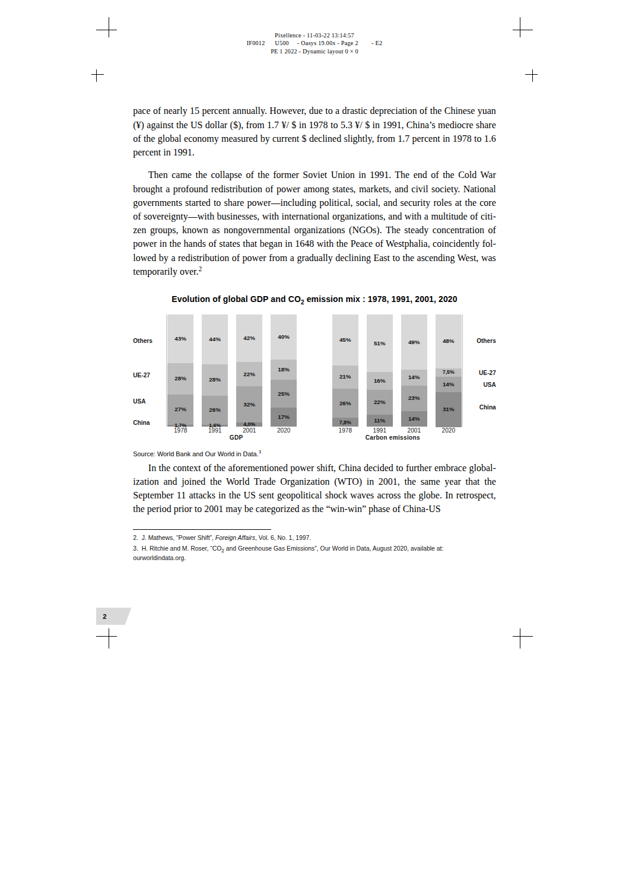Pixellence - 11-03-22 13:14:57
IF0012 U500 - Oasys 19.00x - Page 2 - E2
PE 1 2022 - Dynamic layout 0 × 0
pace of nearly 15 percent annually. However, due to a drastic depreciation of the Chinese yuan (¥) against the US dollar ($), from 1.7 ¥/ $ in 1978 to 5.3 ¥/ $ in 1991, China’s mediocre share of the global economy measured by current $ declined slightly, from 1.7 percent in 1978 to 1.6 percent in 1991.
Then came the collapse of the former Soviet Union in 1991. The end of the Cold War brought a profound redistribution of power among states, markets, and civil society. National governments started to share power—including political, social, and security roles at the core of sovereignty—with businesses, with international organizations, and with a multitude of citizen groups, known as nongovernmental organizations (NGOs). The steady concentration of power in the hands of states that began in 1648 with the Peace of Westphalia, coincidently followed by a redistribution of power from a gradually declining East to the ascending West, was temporarily over.2
Evolution of global GDP and CO2 emission mix : 1978, 1991, 2001, 2020
Others UE-27 USA China
Others UE-27 USA China
43%
28%
27%
1,7%
44%
28%
26%
1,6%
42%
22%
32%
4,0%
40%
18%
25%
17%
45%
21%
26%
7,8%
51%
16%
22%
11%
49%
14%
23%
14%
48%
7,5%
14%
31%
1978
1991
2001
2020
1978
1991
2001
2020
GDP
Carbon emissions
Source: World Bank and Our World in Data.3
In the context of the aforementioned power shift, China decided to further embrace globalization and joined the World Trade Organization (WTO) in 2001, the same year that the September 11 attacks in the US sent geopolitical shock waves across the globe. In retrospect, the period prior to 2001 may be categorized as the “win-win” phase of China-US
2. J. Mathews, “Power Shift”, Foreign Affairs, Vol. 6, No. 1, 1997.
3. H. Ritchie and M. Roser, “CO2 and Greenhouse Gas Emissions”, Our World in Data, August 2020, available at: ourworldindata.org.
2